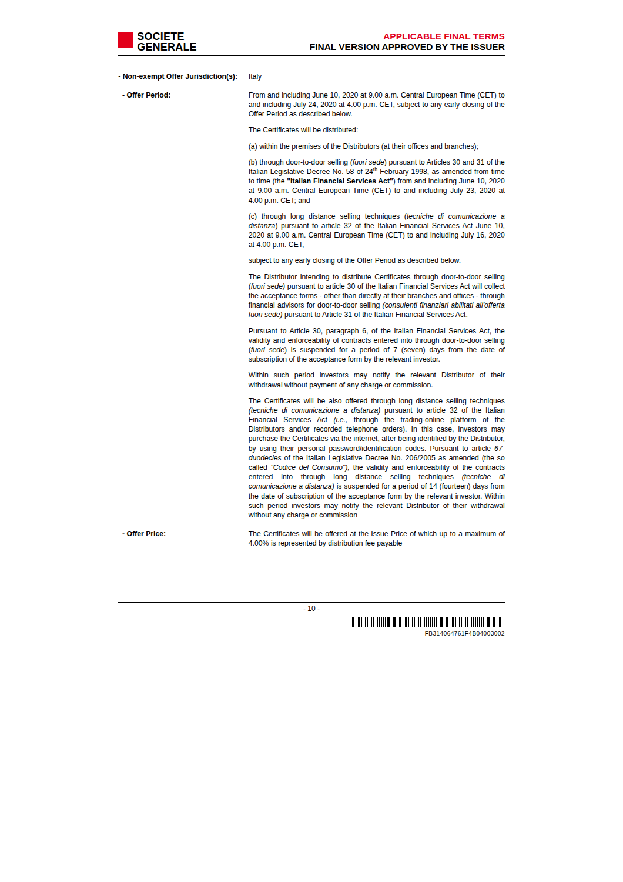SOCIETE
GENERALE
APPLICABLE FINAL TERMS
FINAL VERSION APPROVED BY THE ISSUER
| - Non-exempt Offer Jurisdiction(s): | Italy |
| - Offer Period: | From and including June 10, 2020 at 9.00 a.m. Central European Time (CET) to and including July 24, 2020 at 4.00 p.m. CET, subject to any early closing of the Offer Period as described below. The Certificates will be distributed: (a) within the premises of the Distributors (at their offices and branches); (b) through door-to-door selling ( fuori sede ) pursuant to Articles 30 and 31 of the Italian Legislative Decree No. 58 of 24 th February 1998, as amended from time to time (the "Italian Financial Services Act" ) from and including June 10, 2020 at 9.00 a.m. Central European Time (CET) to and including July 23, 2020 at 4.00 p.m. CET; and (c) through long distance selling techniques ( tecniche di comunicazione a distanza ) pursuant to article 32 of the Italian Financial Services Act June 10, 2020 at 9.00 a.m. Central European Time (CET) to and including July 16, 2020 at 4.00 p.m. CET, subject to any early closing of the Offer Period as described below. The Distributor intending to distribute Certificates through door-to-door selling ( fuori sede) pursuant to article 30 of the Italian Financial Services Act will collect the acceptance forms - other than directly at their branches and offices - through financial advisors for door-to-door selling (consulenti finanziari abilitati all'offerta fuori sede) pursuant to Article 31 of the Italian Financial Services Act. Pursuant to Article 30, paragraph 6, of the Italian Financial Services Act, the validity and enforceability of contracts entered into through door-to-door selling ( fuori sede ) is suspended for a period of 7 (seven) days from the date of subscription of the acceptance form by the relevant investor. Within such period investors may notify the relevant Distributor of their withdrawal without payment of any charge or commission. The Certificates will be also offered through long distance selling techniques (tecniche di comunicazione a distanza) pursuant to article 32 of the Italian Financial Services Act (i.e., through the trading-online platform of the Distributors and/or recorded telephone orders). In this case, investors may purchase the Certificates via the internet, after being identified by the Distributor, by using their personal password/identification codes. Pursuant to article 67-duodecies of the Italian Legislative Decree No. 206/2005 as amended (the so called "Codice del Consumo"), the validity and enforceability of the contracts entered into through long distance selling techniques (tecniche di comunicazione a distanza) is suspended for a period of 14 (fourteen) days from the date of subscription of the acceptance form by the relevant investor. Within such period investors may notify the relevant Distributor of their withdrawal without any charge or commission |
| - Offer Price: | The Certificates will be offered at the Issue Price of which up to a maximum of 4.00% is represented by distribution fee payable |
- 10 -
FB314064761F4B04003002